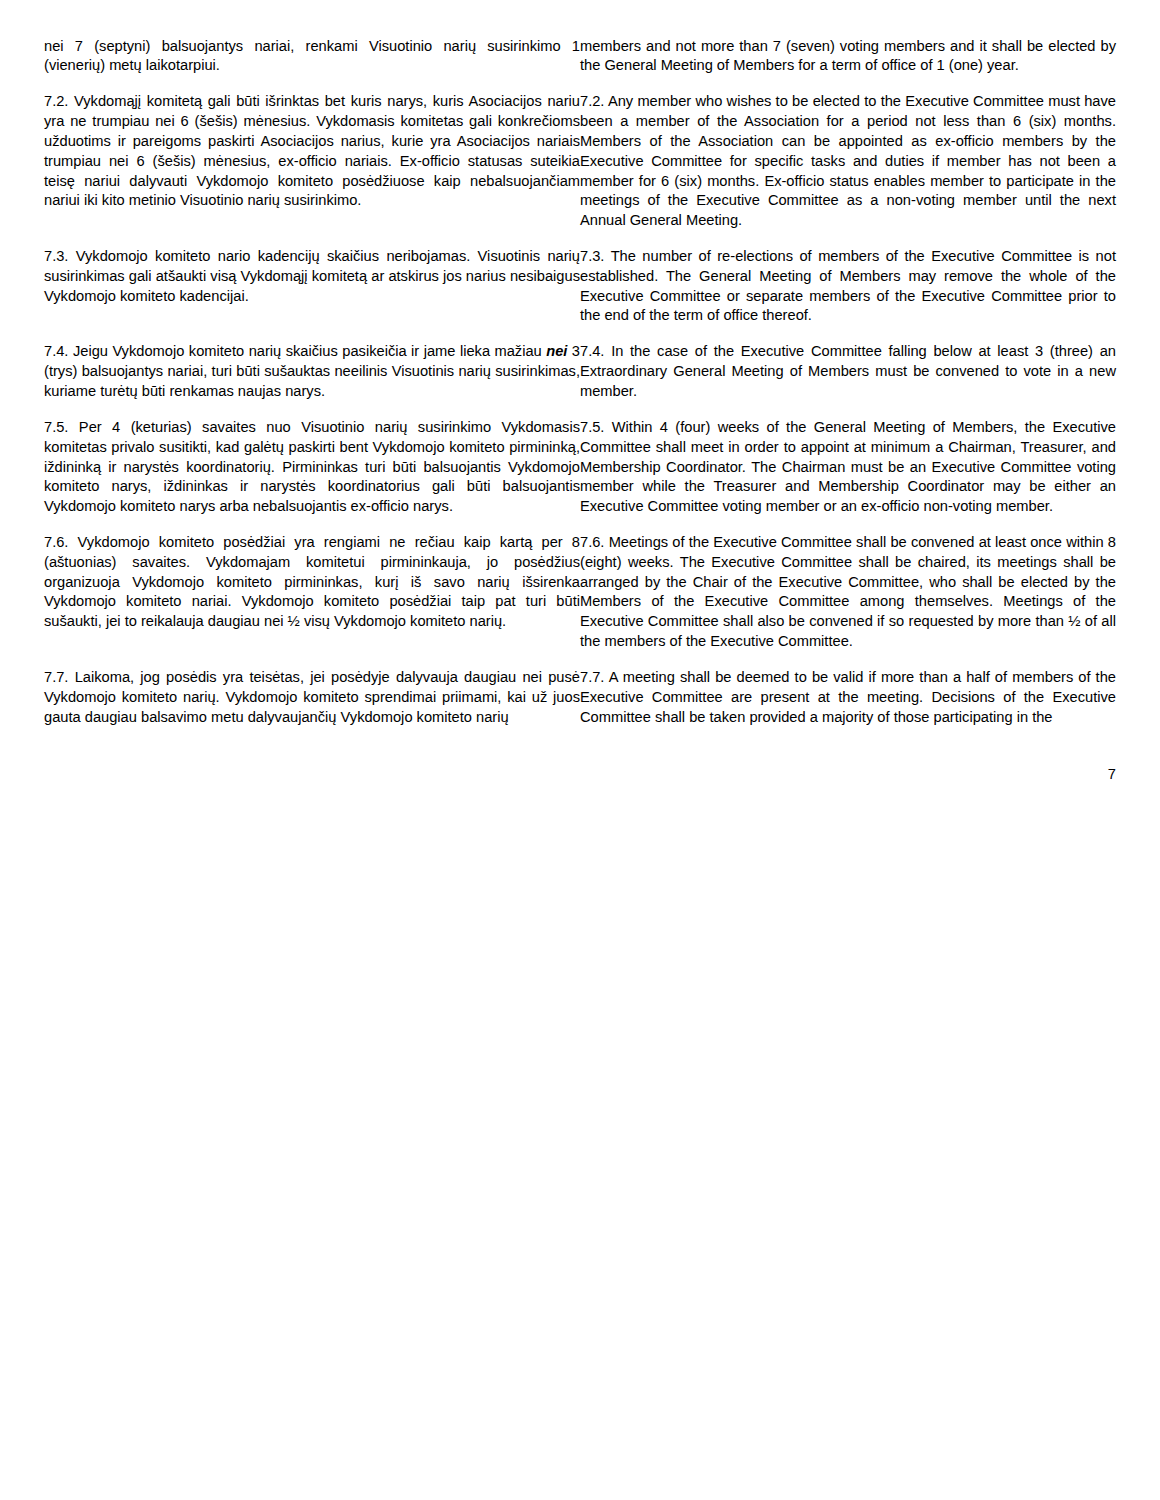| nei 7 (septyni) balsuojantys nariai, renkami Visuotinio narių susirinkimo 1 (vienerių) metų laikotarpiui. | members and not more than 7 (seven) voting members and it shall be elected by the General Meeting of Members for a term of office of 1 (one) year. |
| 7.2. Vykdomąjį komitetą gali būti išrinktas bet kuris narys, kuris Asociacijos nariu yra ne trumpiau nei 6 (šešis) mėnesius. Vykdomasis komitetas gali konkrečioms užduotims ir pareigoms paskirti Asociacijos narius, kurie yra Asociacijos nariais trumpiau nei 6 (šešis) mėnesius, ex-officio nariais. Ex-officio statusas suteikia teisę nariui dalyvauti Vykdomojo komiteto posėdžiuose kaip nebalsuojančiam nariui iki kito metinio Visuotinio narių susirinkimo. | 7.2. Any member who wishes to be elected to the Executive Committee must have been a member of the Association for a period not less than 6 (six) months. Members of the Association can be appointed as ex-officio members by the Executive Committee for specific tasks and duties if member has not been a member for 6 (six) months. Ex-officio status enables member to participate in the meetings of the Executive Committee as a non-voting member until the next Annual General Meeting. |
| 7.3. Vykdomojo komiteto nario kadencijų skaičius neribojamas. Visuotinis narių susirinkimas gali atšaukti visą Vykdomąjį komitetą ar atskirus jos narius nesibaigus Vykdomojo komiteto kadencijai. | 7.3. The number of re-elections of members of the Executive Committee is not established. The General Meeting of Members may remove the whole of the Executive Committee or separate members of the Executive Committee prior to the end of the term of office thereof. |
| 7.4. Jeigu Vykdomojo komiteto narių skaičius pasikeičia ir jame lieka mažiau nei 3 (trys) balsuojantys nariai, turi būti sušauktas neeilinis Visuotinis narių susirinkimas, kuriame turėtų būti renkamas naujas narys. | 7.4. In the case of the Executive Committee falling below at least 3 (three) an Extraordinary General Meeting of Members must be convened to vote in a new member. |
| 7.5. Per 4 (keturias) savaites nuo Visuotinio narių susirinkimo Vykdomasis komitetas privalo susitikti, kad galėtų paskirti bent Vykdomojo komiteto pirmininką, iždininką ir narystės koordinatorių. Pirmininkas turi būti balsuojantis Vykdomojo komiteto narys, iždininkas ir narystės koordinatorius gali būti balsuojantis Vykdomojo komiteto narys arba nebalsuojantis ex-officio narys. | 7.5. Within 4 (four) weeks of the General Meeting of Members, the Executive Committee shall meet in order to appoint at minimum a Chairman, Treasurer, and Membership Coordinator. The Chairman must be an Executive Committee voting member while the Treasurer and Membership Coordinator may be either an Executive Committee voting member or an ex-officio non-voting member. |
| 7.6. Vykdomojo komiteto posėdžiai yra rengiami ne rečiau kaip kartą per 8 (aštuonias) savaites. Vykdomajam komitetui pirmininkauja, jo posėdžius organizuoja Vykdomojo komiteto pirmininkas, kurį iš savo narių išsirenka Vykdomojo komiteto nariai. Vykdomojo komiteto posėdžiai taip pat turi būti sušaukti, jei to reikalauja daugiau nei ½ visų Vykdomojo komiteto narių. | 7.6. Meetings of the Executive Committee shall be convened at least once within 8 (eight) weeks. The Executive Committee shall be chaired, its meetings shall be arranged by the Chair of the Executive Committee, who shall be elected by the Members of the Executive Committee among themselves. Meetings of the Executive Committee shall also be convened if so requested by more than ½ of all the members of the Executive Committee. |
| 7.7. Laikoma, jog posėdis yra teisėtas, jei posėdyje dalyvauja daugiau nei pusė Vykdomojo komiteto narių. Vykdomojo komiteto sprendimai priimami, kai už juos gauta daugiau balsavimo metu dalyvaujančių Vykdomojo komiteto narių | 7.7. A meeting shall be deemed to be valid if more than a half of members of the Executive Committee are present at the meeting. Decisions of the Executive Committee shall be taken provided a majority of those participating in the |
7